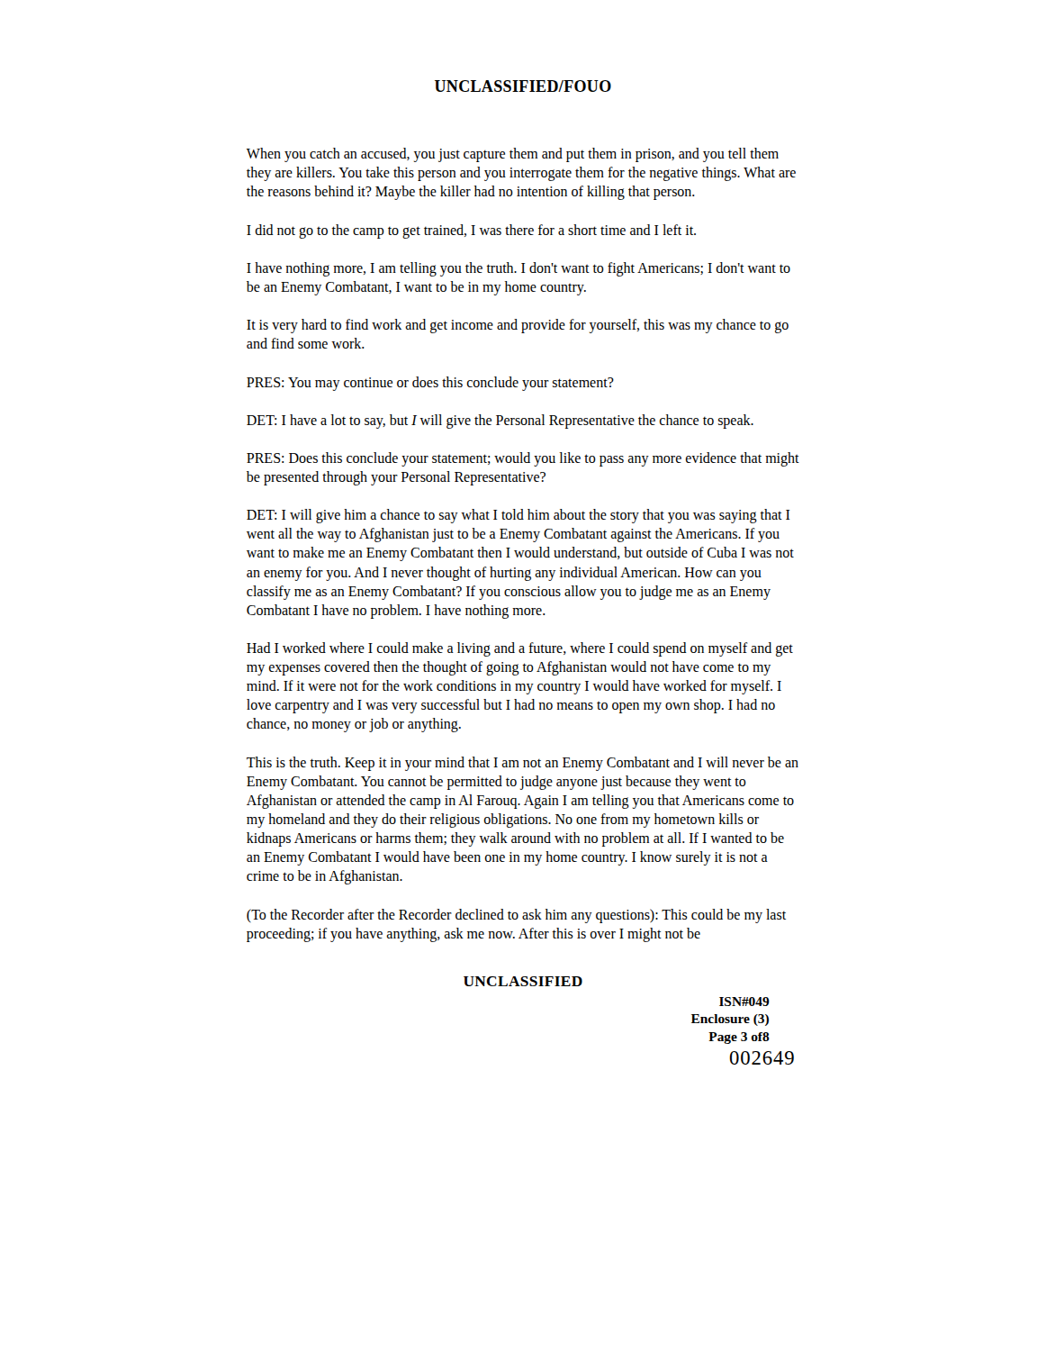UNCLASSIFIED/FOUO
When you catch an accused, you just capture them and put them in prison, and you tell them they are killers. You take this person and you interrogate them for the negative things. What are the reasons behind it? Maybe the killer had no intention of killing that person.
I did not go to the camp to get trained, I was there for a short time and I left it.
I have nothing more, I am telling you the truth. I don't want to fight Americans; I don't want to be an Enemy Combatant, I want to be in my home country.
It is very hard to find work and get income and provide for yourself, this was my chance to go and find some work.
PRES: You may continue or does this conclude your statement?
DET: I have a lot to say, but I will give the Personal Representative the chance to speak.
PRES: Does this conclude your statement; would you like to pass any more evidence that might be presented through your Personal Representative?
DET: I will give him a chance to say what I told him about the story that you was saying that I went all the way to Afghanistan just to be a Enemy Combatant against the Americans. If you want to make me an Enemy Combatant then I would understand, but outside of Cuba I was not an enemy for you. And I never thought of hurting any individual American. How can you classify me as an Enemy Combatant? If you conscious allow you to judge me as an Enemy Combatant I have no problem. I have nothing more.
Had I worked where I could make a living and a future, where I could spend on myself and get my expenses covered then the thought of going to Afghanistan would not have come to my mind. If it were not for the work conditions in my country I would have worked for myself. I love carpentry and I was very successful but I had no means to open my own shop. I had no chance, no money or job or anything.
This is the truth. Keep it in your mind that I am not an Enemy Combatant and I will never be an Enemy Combatant. You cannot be permitted to judge anyone just because they went to Afghanistan or attended the camp in Al Farouq. Again I am telling you that Americans come to my homeland and they do their religious obligations. No one from my hometown kills or kidnaps Americans or harms them; they walk around with no problem at all. If I wanted to be an Enemy Combatant I would have been one in my home country. I know surely it is not a crime to be in Afghanistan.
(To the Recorder after the Recorder declined to ask him any questions): This could be my last proceeding; if you have anything, ask me now. After this is over I might not be
UNCLASSIFIED
ISN#049
Enclosure (3)
Page 3 of8
002649